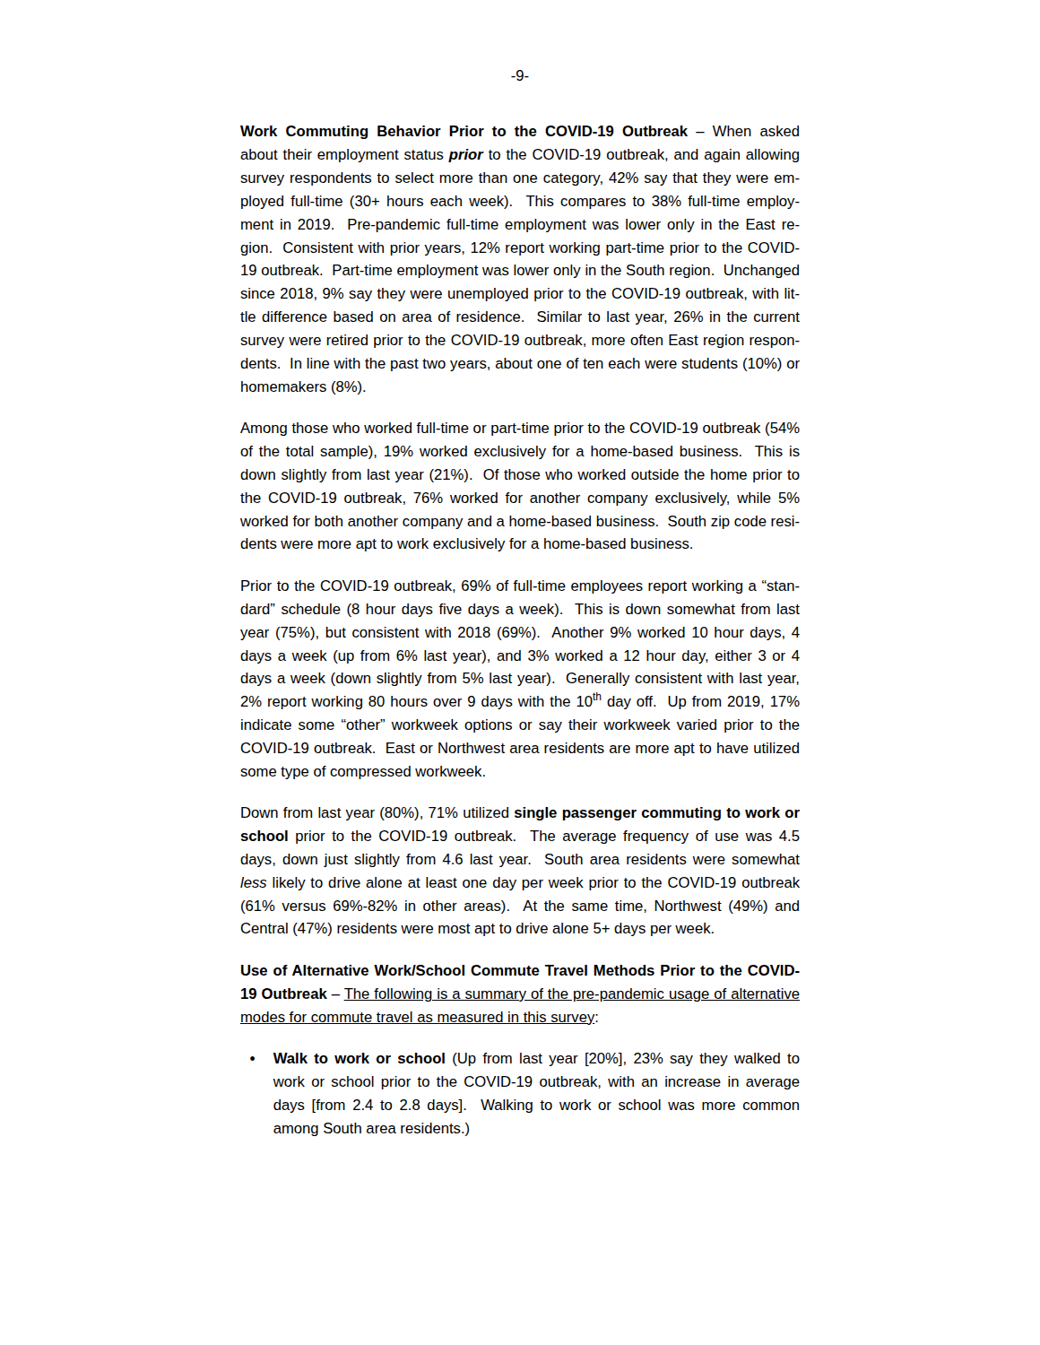-9-
Work Commuting Behavior Prior to the COVID-19 Outbreak – When asked about their employment status prior to the COVID-19 outbreak, and again allowing survey respondents to select more than one category, 42% say that they were employed full-time (30+ hours each week). This compares to 38% full-time employment in 2019. Pre-pandemic full-time employment was lower only in the East region. Consistent with prior years, 12% report working part-time prior to the COVID-19 outbreak. Part-time employment was lower only in the South region. Unchanged since 2018, 9% say they were unemployed prior to the COVID-19 outbreak, with little difference based on area of residence. Similar to last year, 26% in the current survey were retired prior to the COVID-19 outbreak, more often East region respondents. In line with the past two years, about one of ten each were students (10%) or homemakers (8%).
Among those who worked full-time or part-time prior to the COVID-19 outbreak (54% of the total sample), 19% worked exclusively for a home-based business. This is down slightly from last year (21%). Of those who worked outside the home prior to the COVID-19 outbreak, 76% worked for another company exclusively, while 5% worked for both another company and a home-based business. South zip code residents were more apt to work exclusively for a home-based business.
Prior to the COVID-19 outbreak, 69% of full-time employees report working a “standard” schedule (8 hour days five days a week). This is down somewhat from last year (75%), but consistent with 2018 (69%). Another 9% worked 10 hour days, 4 days a week (up from 6% last year), and 3% worked a 12 hour day, either 3 or 4 days a week (down slightly from 5% last year). Generally consistent with last year, 2% report working 80 hours over 9 days with the 10th day off. Up from 2019, 17% indicate some “other” workweek options or say their workweek varied prior to the COVID-19 outbreak. East or Northwest area residents are more apt to have utilized some type of compressed workweek.
Down from last year (80%), 71% utilized single passenger commuting to work or school prior to the COVID-19 outbreak. The average frequency of use was 4.5 days, down just slightly from 4.6 last year. South area residents were somewhat less likely to drive alone at least one day per week prior to the COVID-19 outbreak (61% versus 69%-82% in other areas). At the same time, Northwest (49%) and Central (47%) residents were most apt to drive alone 5+ days per week.
Use of Alternative Work/School Commute Travel Methods Prior to the COVID-19 Outbreak – The following is a summary of the pre-pandemic usage of alternative modes for commute travel as measured in this survey:
Walk to work or school (Up from last year [20%], 23% say they walked to work or school prior to the COVID-19 outbreak, with an increase in average days [from 2.4 to 2.8 days]. Walking to work or school was more common among South area residents.)